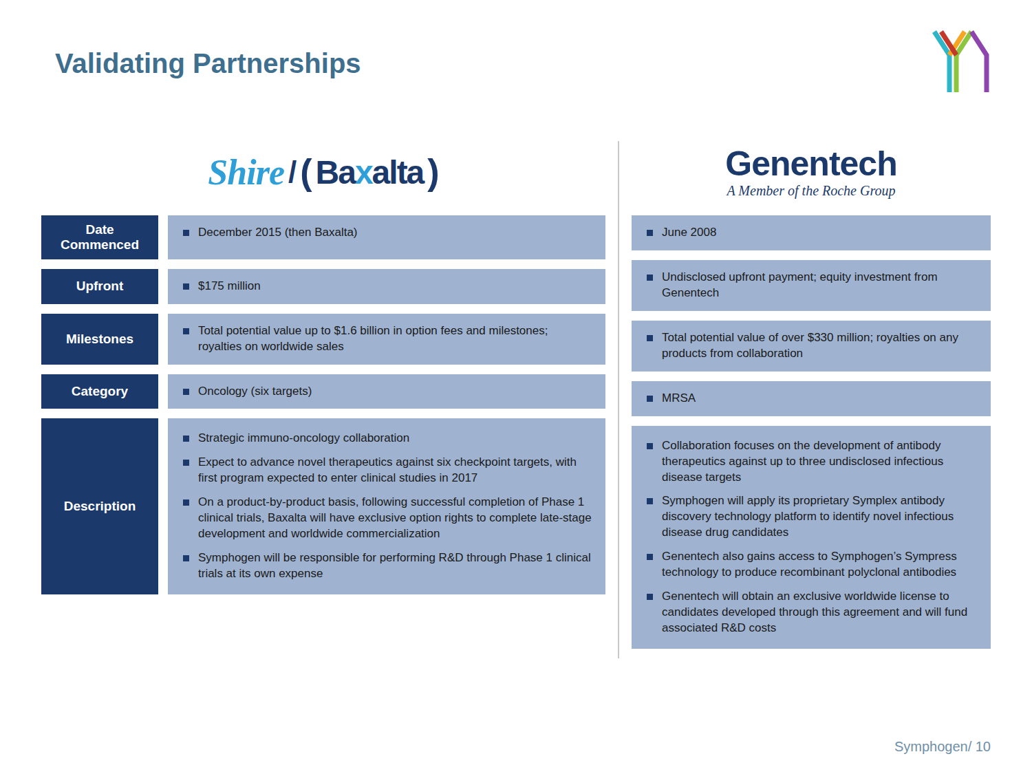Validating Partnerships
Shire / (Baxalta)
Date
Commenced
December 2015 (then Baxalta)
Upfront
$175 million
Milestones
Total potential value up to $1.6 billion in option fees and milestones; royalties on worldwide sales
Category
Oncology (six targets)
Description
Strategic immuno-oncology collaboration
Expect to advance novel therapeutics against six checkpoint targets, with first program expected to enter clinical studies in 2017
On a product-by-product basis, following successful completion of Phase 1 clinical trials, Baxalta will have exclusive option rights to complete late-stage development and worldwide commercialization
Symphogen will be responsible for performing R&D through Phase 1 clinical trials at its own expense
Genentech
A Member of the Roche Group
June 2008
Undisclosed upfront payment; equity investment from Genentech
Total potential value of over $330 million; royalties on any products from collaboration
MRSA
Collaboration focuses on the development of antibody therapeutics against up to three undisclosed infectious disease targets
Symphogen will apply its proprietary Symplex antibody discovery technology platform to identify novel infectious disease drug candidates
Genentech also gains access to Symphogen’s Sympress technology to produce recombinant polyclonal antibodies
Genentech will obtain an exclusive worldwide license to candidates developed through this agreement and will fund associated R&D costs
Symphogen/ 10